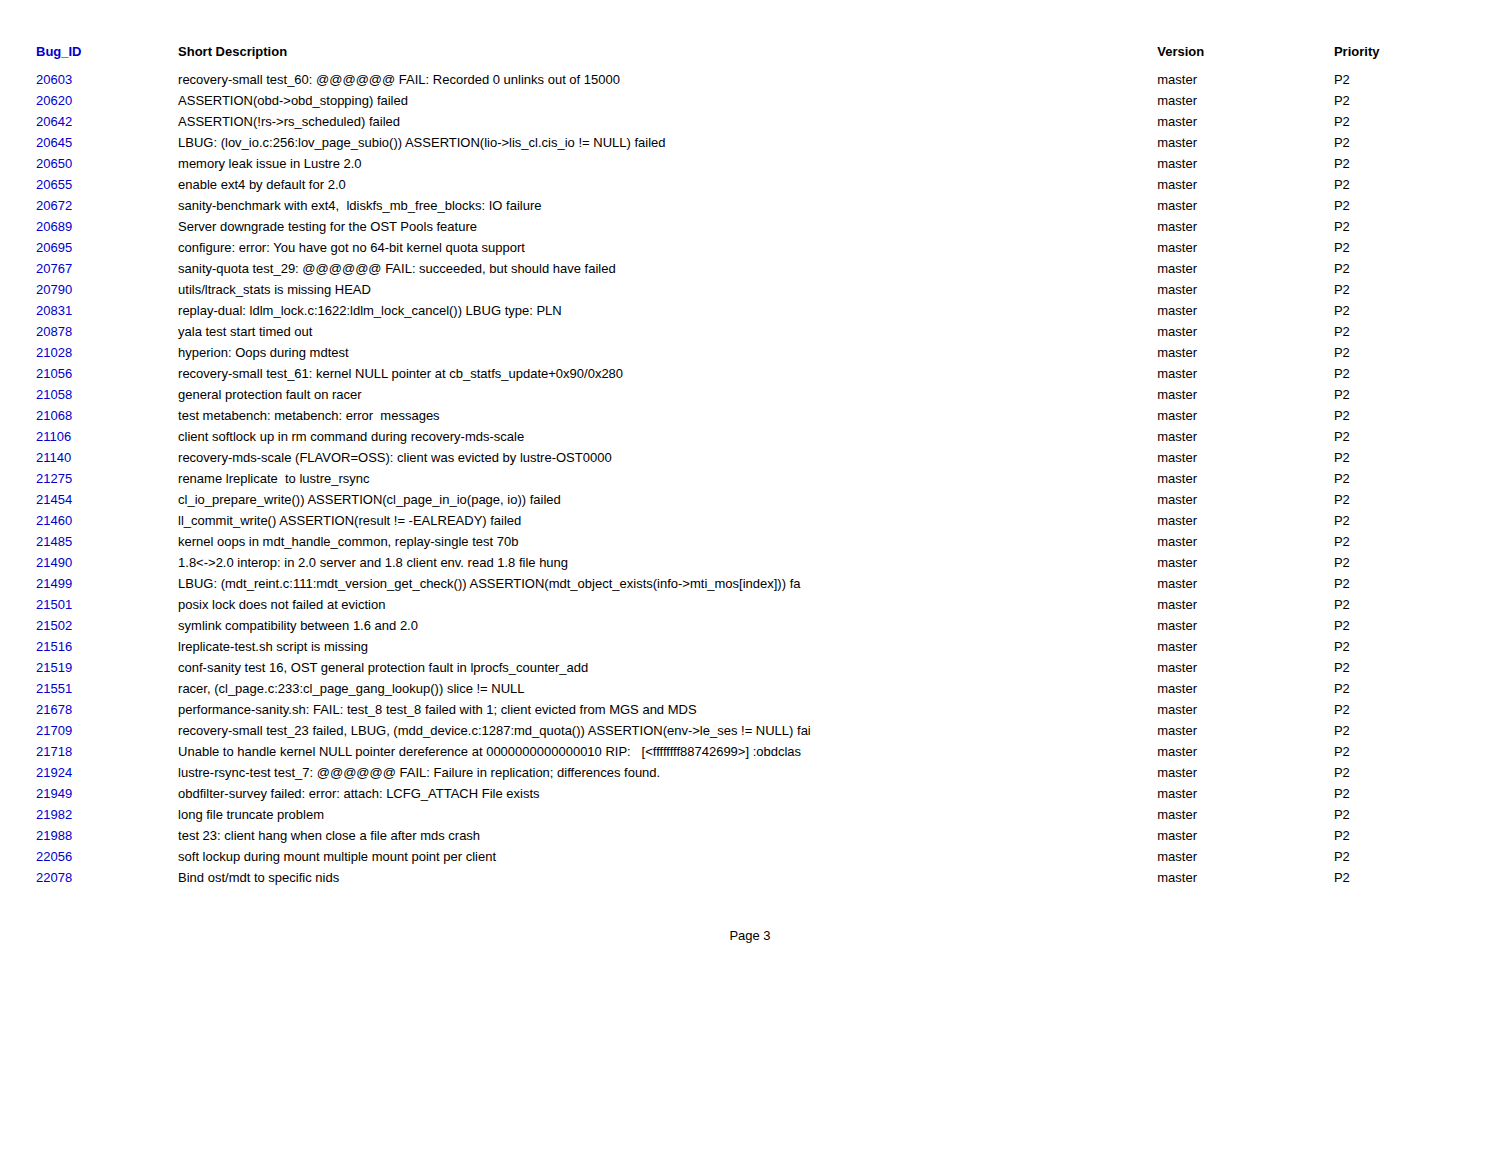| Bug_ID | Short Description | Version | Priority |
| --- | --- | --- | --- |
| 20603 | recovery-small test_60: @@@@@@ FAIL: Recorded 0 unlinks out of 15000 | master | P2 |
| 20620 | ASSERTION(obd->obd_stopping) failed | master | P2 |
| 20642 | ASSERTION(!rs->rs_scheduled) failed | master | P2 |
| 20645 | LBUG: (lov_io.c:256:lov_page_subio()) ASSERTION(lio->lis_cl.cis_io != NULL) failed | master | P2 |
| 20650 | memory leak issue in Lustre 2.0 | master | P2 |
| 20655 | enable ext4 by default for 2.0 | master | P2 |
| 20672 | sanity-benchmark with ext4, ldiskfs_mb_free_blocks: IO failure | master | P2 |
| 20689 | Server downgrade testing for the OST Pools feature | master | P2 |
| 20695 | configure: error: You have got no 64-bit kernel quota support | master | P2 |
| 20767 | sanity-quota test_29: @@@@@@ FAIL: succeeded, but should have failed | master | P2 |
| 20790 | utils/ltrack_stats is missing HEAD | master | P2 |
| 20831 | replay-dual: ldlm_lock.c:1622:ldlm_lock_cancel()) LBUG type: PLN | master | P2 |
| 20878 | yala test start timed out | master | P2 |
| 21028 | hyperion: Oops during mdtest | master | P2 |
| 21056 | recovery-small test_61: kernel NULL pointer at cb_statfs_update+0x90/0x280 | master | P2 |
| 21058 | general protection fault on racer | master | P2 |
| 21068 | test metabench: metabench: error messages | master | P2 |
| 21106 | client softlock up in rm command during recovery-mds-scale | master | P2 |
| 21140 | recovery-mds-scale (FLAVOR=OSS): client was evicted by lustre-OST0000 | master | P2 |
| 21275 | rename lreplicate to lustre_rsync | master | P2 |
| 21454 | cl_io_prepare_write()) ASSERTION(cl_page_in_io(page, io)) failed | master | P2 |
| 21460 | ll_commit_write() ASSERTION(result != -EALREADY) failed | master | P2 |
| 21485 | kernel oops in mdt_handle_common, replay-single test 70b | master | P2 |
| 21490 | 1.8<->2.0 interop: in 2.0 server and 1.8 client env. read 1.8 file hung | master | P2 |
| 21499 | LBUG: (mdt_reint.c:111:mdt_version_get_check()) ASSERTION(mdt_object_exists(info->mti_mos[index])) fa | master | P2 |
| 21501 | posix lock does not failed at eviction | master | P2 |
| 21502 | symlink compatibility between 1.6 and 2.0 | master | P2 |
| 21516 | lreplicate-test.sh script is missing | master | P2 |
| 21519 | conf-sanity test 16, OST general protection fault in lprocfs_counter_add | master | P2 |
| 21551 | racer, (cl_page.c:233:cl_page_gang_lookup()) slice != NULL | master | P2 |
| 21678 | performance-sanity.sh: FAIL: test_8 test_8 failed with 1; client evicted from MGS and MDS | master | P2 |
| 21709 | recovery-small test_23 failed, LBUG, (mdd_device.c:1287:md_quota()) ASSERTION(env->le_ses != NULL) fai | master | P2 |
| 21718 | Unable to handle kernel NULL pointer dereference at 0000000000000010 RIP: [<ffffffff88742699>] :obdclas | master | P2 |
| 21924 | lustre-rsync-test test_7: @@@@@@ FAIL: Failure in replication; differences found. | master | P2 |
| 21949 | obdfilter-survey failed: error: attach: LCFG_ATTACH File exists | master | P2 |
| 21982 | long file truncate problem | master | P2 |
| 21988 | test 23: client hang when close a file after mds crash | master | P2 |
| 22056 | soft lockup during mount multiple mount point per client | master | P2 |
| 22078 | Bind ost/mdt to specific nids | master | P2 |
Page 3